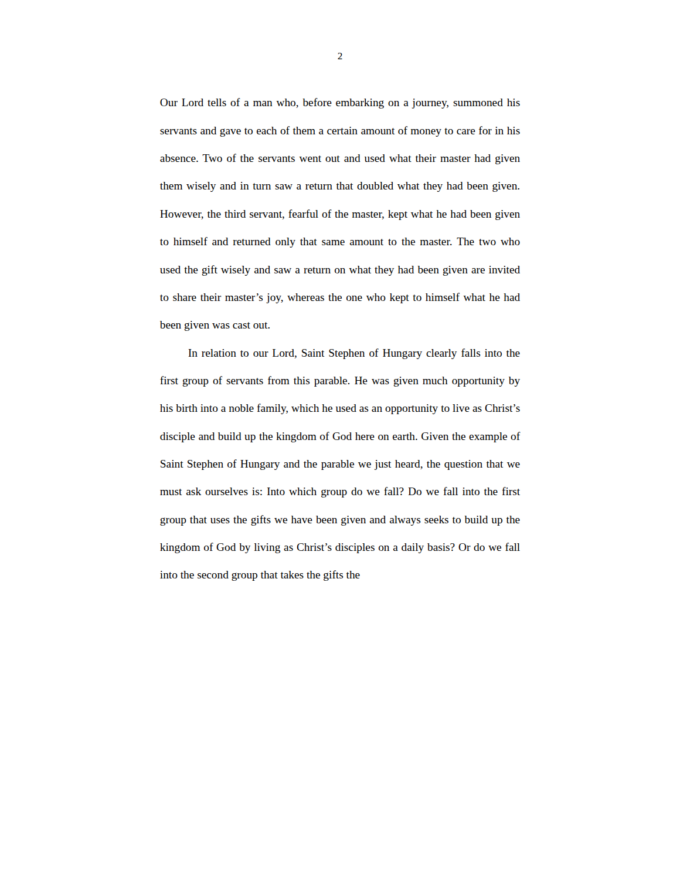2
Our Lord tells of a man who, before embarking on a journey, summoned his servants and gave to each of them a certain amount of money to care for in his absence. Two of the servants went out and used what their master had given them wisely and in turn saw a return that doubled what they had been given. However, the third servant, fearful of the master, kept what he had been given to himself and returned only that same amount to the master. The two who used the gift wisely and saw a return on what they had been given are invited to share their master’s joy, whereas the one who kept to himself what he had been given was cast out.
In relation to our Lord, Saint Stephen of Hungary clearly falls into the first group of servants from this parable. He was given much opportunity by his birth into a noble family, which he used as an opportunity to live as Christ’s disciple and build up the kingdom of God here on earth. Given the example of Saint Stephen of Hungary and the parable we just heard, the question that we must ask ourselves is: Into which group do we fall? Do we fall into the first group that uses the gifts we have been given and always seeks to build up the kingdom of God by living as Christ’s disciples on a daily basis? Or do we fall into the second group that takes the gifts the